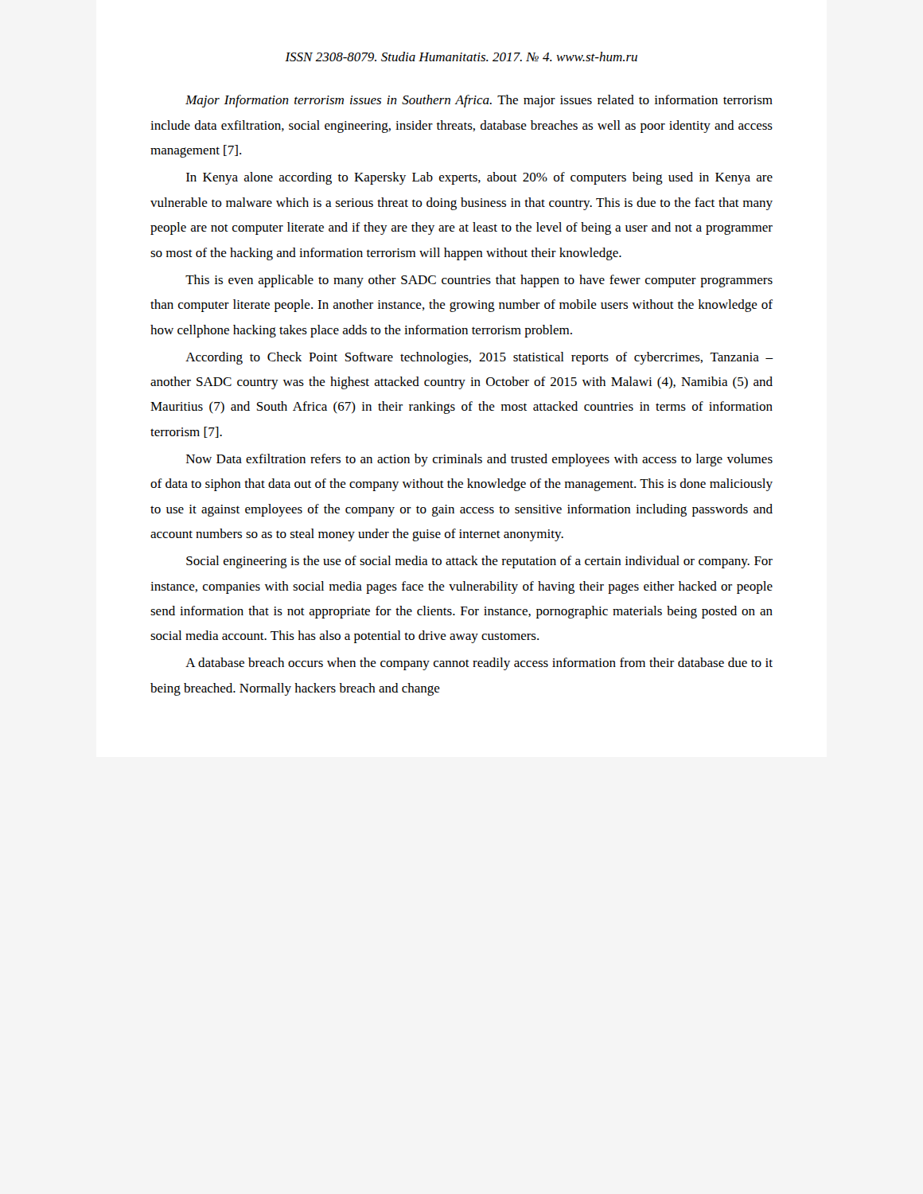ISSN 2308-8079. Studia Humanitatis. 2017. № 4. www.st-hum.ru
Major Information terrorism issues in Southern Africa. The major issues related to information terrorism include data exfiltration, social engineering, insider threats, database breaches as well as poor identity and access management [7].
In Kenya alone according to Kapersky Lab experts, about 20% of computers being used in Kenya are vulnerable to malware which is a serious threat to doing business in that country. This is due to the fact that many people are not computer literate and if they are they are at least to the level of being a user and not a programmer so most of the hacking and information terrorism will happen without their knowledge.
This is even applicable to many other SADC countries that happen to have fewer computer programmers than computer literate people. In another instance, the growing number of mobile users without the knowledge of how cellphone hacking takes place adds to the information terrorism problem.
According to Check Point Software technologies, 2015 statistical reports of cybercrimes, Tanzania – another SADC country was the highest attacked country in October of 2015 with Malawi (4), Namibia (5) and Mauritius (7) and South Africa (67) in their rankings of the most attacked countries in terms of information terrorism [7].
Now Data exfiltration refers to an action by criminals and trusted employees with access to large volumes of data to siphon that data out of the company without the knowledge of the management. This is done maliciously to use it against employees of the company or to gain access to sensitive information including passwords and account numbers so as to steal money under the guise of internet anonymity.
Social engineering is the use of social media to attack the reputation of a certain individual or company. For instance, companies with social media pages face the vulnerability of having their pages either hacked or people send information that is not appropriate for the clients. For instance, pornographic materials being posted on an social media account. This has also a potential to drive away customers.
A database breach occurs when the company cannot readily access information from their database due to it being breached. Normally hackers breach and change